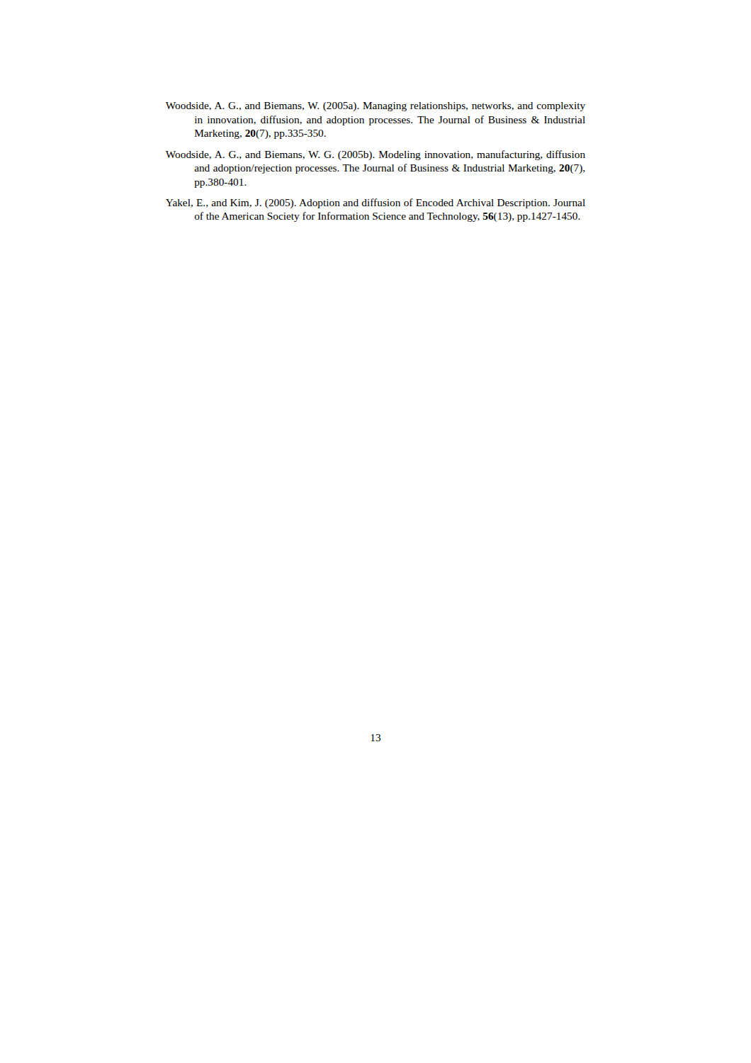Woodside, A. G., and Biemans, W. (2005a). Managing relationships, networks, and complexity in innovation, diffusion, and adoption processes. The Journal of Business & Industrial Marketing, 20(7), pp.335-350.
Woodside, A. G., and Biemans, W. G. (2005b). Modeling innovation, manufacturing, diffusion and adoption/rejection processes. The Journal of Business & Industrial Marketing, 20(7), pp.380-401.
Yakel, E., and Kim, J. (2005). Adoption and diffusion of Encoded Archival Description. Journal of the American Society for Information Science and Technology, 56(13), pp.1427-1450.
13